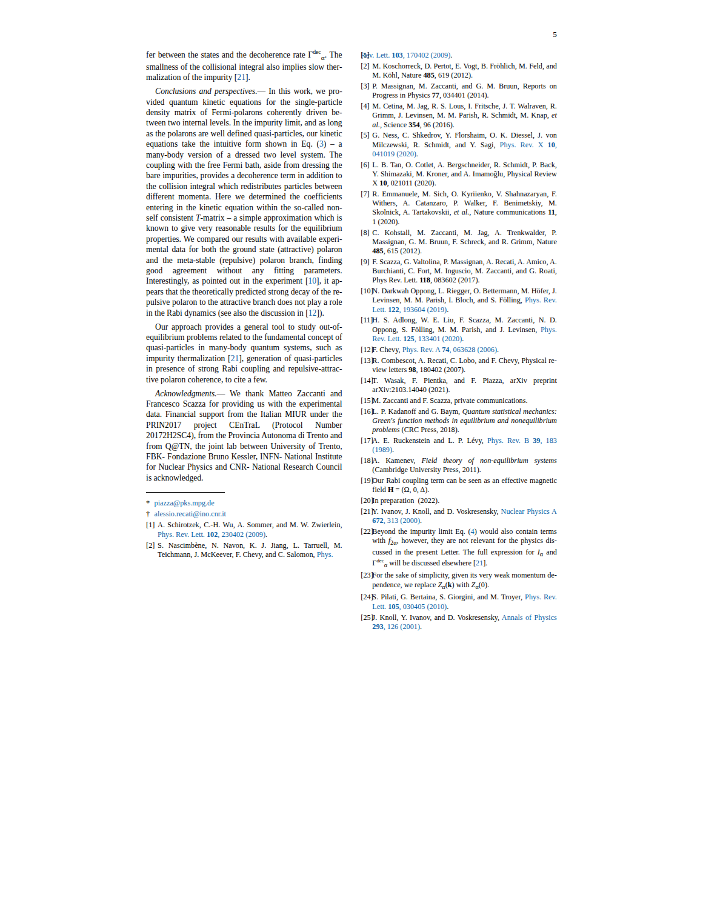5
fer between the states and the decoherence rate Γdecα. The smallness of the collisional integral also implies slow thermalization of the impurity [21].
Conclusions and perspectives.— In this work, we provided quantum kinetic equations for the single-particle density matrix of Fermi-polarons coherently driven between two internal levels. In the impurity limit, and as long as the polarons are well defined quasi-particles, our kinetic equations take the intuitive form shown in Eq. (3) – a many-body version of a dressed two level system. The coupling with the free Fermi bath, aside from dressing the bare impurities, provides a decoherence term in addition to the collision integral which redistributes particles between different momenta. Here we determined the coefficients entering in the kinetic equation within the so-called non-self consistent T-matrix – a simple approximation which is known to give very reasonable results for the equilibrium properties. We compared our results with available experimental data for both the ground state (attractive) polaron and the meta-stable (repulsive) polaron branch, finding good agreement without any fitting parameters. Interestingly, as pointed out in the experiment [10], it appears that the theoretically predicted strong decay of the repulsive polaron to the attractive branch does not play a role in the Rabi dynamics (see also the discussion in [12]).
Our approach provides a general tool to study out-of-equilibrium problems related to the fundamental concept of quasi-particles in many-body quantum systems, such as impurity thermalization [21], generation of quasi-particles in presence of strong Rabi coupling and repulsive-attractive polaron coherence, to cite a few.
Acknowledgments.— We thank Matteo Zaccanti and Francesco Scazza for providing us with the experimental data. Financial support from the Italian MIUR under the PRIN2017 project CEnTraL (Protocol Number 20172H2SC4), from the Provincia Autonoma di Trento and from Q@TN, the joint lab between University of Trento, FBK- Fondazione Bruno Kessler, INFN- National Institute for Nuclear Physics and CNR- National Research Council is acknowledged.
*piazza@pks.mpg.de
†alessio.recati@ino.cnr.it
A. Schirotzek, C.-H. Wu, A. Sommer, and M. W. Zwierlein, Phys. Rev. Lett. 102, 230402 (2009).
S. Nascimbène, N. Navon, K. J. Jiang, L. Tarruell, M. Teichmann, J. McKeever, F. Chevy, and C. Salomon, Phys.
Rev. Lett. 103, 170402 (2009).
M. Koschorreck, D. Pertot, E. Vogt, B. Fröhlich, M. Feld, and M. Köhl, Nature 485, 619 (2012).
P. Massignan, M. Zaccanti, and G. M. Bruun, Reports on Progress in Physics 77, 034401 (2014).
M. Cetina, M. Jag, R. S. Lous, I. Fritsche, J. T. Walraven, R. Grimm, J. Levinsen, M. M. Parish, R. Schmidt, M. Knap, et al., Science 354, 96 (2016).
G. Ness, C. Shkedrov, Y. Florshaim, O. K. Diessel, J. von Milczewski, R. Schmidt, and Y. Sagi, Phys. Rev. X 10, 041019 (2020).
L. B. Tan, O. Cotlet, A. Bergschneider, R. Schmidt, P. Back, Y. Shimazaki, M. Kroner, and A. Imamoğlu, Physical Review X 10, 021011 (2020).
R. Emmanuele, M. Sich, O. Kyriienko, V. Shahnazaryan, F. Withers, A. Catanzaro, P. Walker, F. Benimetskiy, M. Skolnick, A. Tartakovskii, et al., Nature communications 11, 1 (2020).
C. Kohstall, M. Zaccanti, M. Jag, A. Trenkwalder, P. Massignan, G. M. Bruun, F. Schreck, and R. Grimm, Nature 485, 615 (2012).
F. Scazza, G. Valtolina, P. Massignan, A. Recati, A. Amico, A. Burchianti, C. Fort, M. Inguscio, M. Zaccanti, and G. Roati, Phys Rev. Lett. 118, 083602 (2017).
N. Darkwah Oppong, L. Riegger, O. Bettermann, M. Höfer, J. Levinsen, M. M. Parish, I. Bloch, and S. Fölling, Phys. Rev. Lett. 122, 193604 (2019).
H. S. Adlong, W. E. Liu, F. Scazza, M. Zaccanti, N. D. Oppong, S. Fölling, M. M. Parish, and J. Levinsen, Phys. Rev. Lett. 125, 133401 (2020).
F. Chevy, Phys. Rev. A 74, 063628 (2006).
R. Combescot, A. Recati, C. Lobo, and F. Chevy, Physical review letters 98, 180402 (2007).
T. Wasak, F. Pientka, and F. Piazza, arXiv preprint arXiv:2103.14040 (2021).
M. Zaccanti and F. Scazza, private communications.
L. P. Kadanoff and G. Baym, Quantum statistical mechanics: Green's function methods in equilibrium and nonequilibrium problems (CRC Press, 2018).
A. E. Ruckenstein and L. P. Lévy, Phys. Rev. B 39, 183 (1989).
A. Kamenev, Field theory of non-equilibrium systems (Cambridge University Press, 2011).
Our Rabi coupling term can be seen as an effective magnetic field H = (Ω, 0, Δ).
In preparation (2022).
Y. Ivanov, J. Knoll, and D. Voskresensky, Nuclear Physics A 672, 313 (2000).
Beyond the impurity limit Eq. (4) would also contain terms with f2α, however, they are not relevant for the physics discussed in the present Letter. The full expression for Iα and Γdecα will be discussed elsewhere [21].
For the sake of simplicity, given its very weak momentum dependence, we replace Zα(k) with Zα(0).
S. Pilati, G. Bertaina, S. Giorgini, and M. Troyer, Phys. Rev. Lett. 105, 030405 (2010).
J. Knoll, Y. Ivanov, and D. Voskresensky, Annals of Physics 293, 126 (2001).